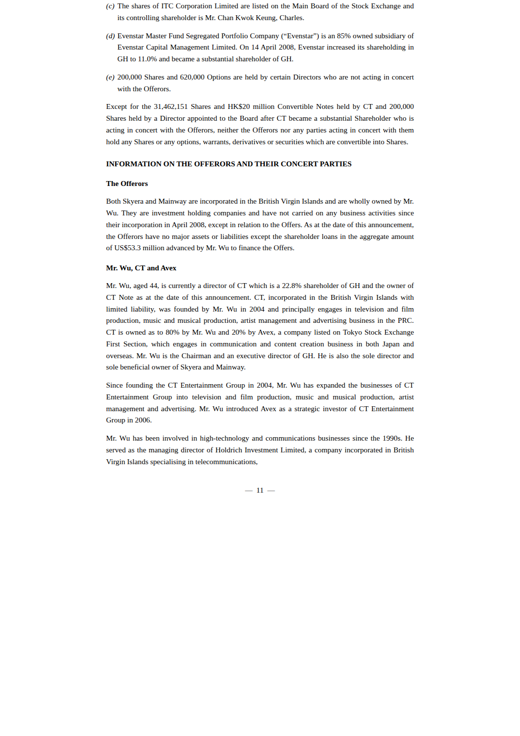(c)
The shares of ITC Corporation Limited are listed on the Main Board of the Stock Exchange and its controlling shareholder is Mr. Chan Kwok Keung, Charles.
(d)
Evenstar Master Fund Segregated Portfolio Company (“Evenstar”) is an 85% owned subsidiary of Evenstar Capital Management Limited. On 14 April 2008, Evenstar increased its shareholding in GH to 11.0% and became a substantial shareholder of GH.
(e)
200,000 Shares and 620,000 Options are held by certain Directors who are not acting in concert with the Offerors.
Except for the 31,462,151 Shares and HK$20 million Convertible Notes held by CT and 200,000 Shares held by a Director appointed to the Board after CT became a substantial Shareholder who is acting in concert with the Offerors, neither the Offerors nor any parties acting in concert with them hold any Shares or any options, warrants, derivatives or securities which are convertible into Shares.
INFORMATION ON THE OFFERORS AND THEIR CONCERT PARTIES
The Offerors
Both Skyera and Mainway are incorporated in the British Virgin Islands and are wholly owned by Mr. Wu. They are investment holding companies and have not carried on any business activities since their incorporation in April 2008, except in relation to the Offers. As at the date of this announcement, the Offerors have no major assets or liabilities except the shareholder loans in the aggregate amount of US$53.3 million advanced by Mr. Wu to finance the Offers.
Mr. Wu, CT and Avex
Mr. Wu, aged 44, is currently a director of CT which is a 22.8% shareholder of GH and the owner of CT Note as at the date of this announcement. CT, incorporated in the British Virgin Islands with limited liability, was founded by Mr. Wu in 2004 and principally engages in television and film production, music and musical production, artist management and advertising business in the PRC. CT is owned as to 80% by Mr. Wu and 20% by Avex, a company listed on Tokyo Stock Exchange First Section, which engages in communication and content creation business in both Japan and overseas. Mr. Wu is the Chairman and an executive director of GH. He is also the sole director and sole beneficial owner of Skyera and Mainway.
Since founding the CT Entertainment Group in 2004, Mr. Wu has expanded the businesses of CT Entertainment Group into television and film production, music and musical production, artist management and advertising. Mr. Wu introduced Avex as a strategic investor of CT Entertainment Group in 2006.
Mr. Wu has been involved in high-technology and communications businesses since the 1990s. He served as the managing director of Holdrich Investment Limited, a company incorporated in British Virgin Islands specialising in telecommunications,
— 11 —